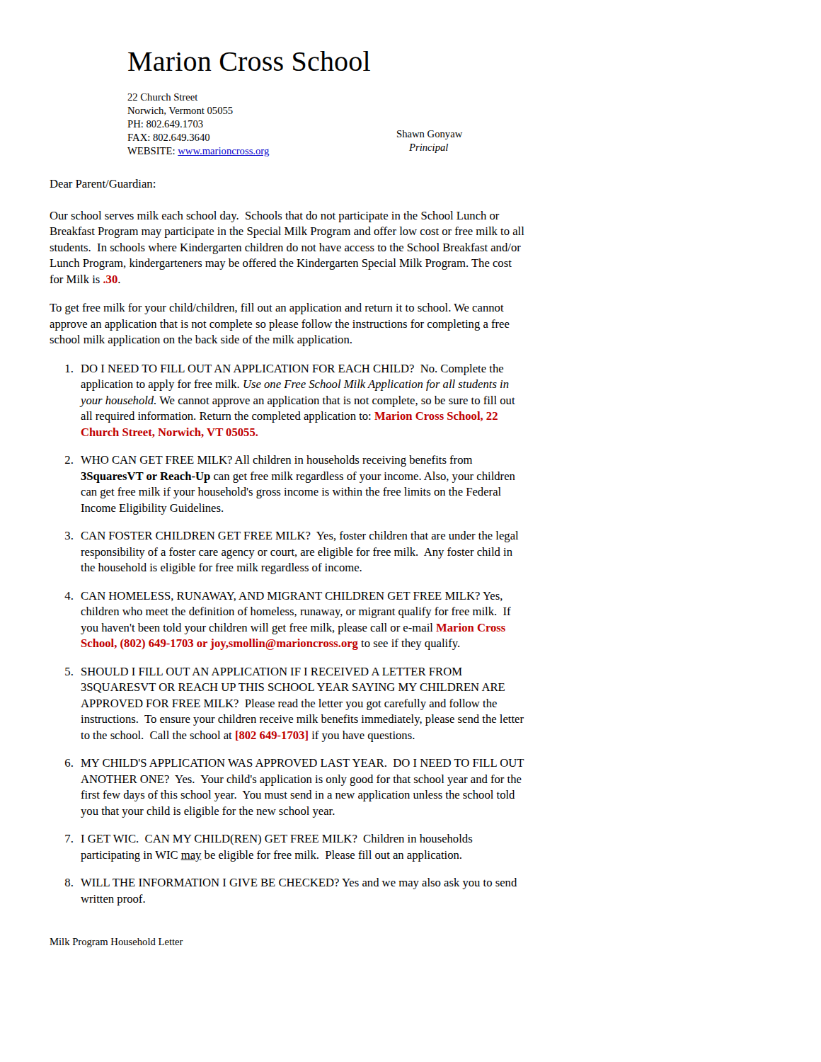Marion Cross School
22 Church Street
Norwich, Vermont 05055
PH: 802.649.1703
FAX: 802.649.3640
WEBSITE: www.marioncross.org Shawn Gonyaw
Principal
Dear Parent/Guardian:
Our school serves milk each school day. Schools that do not participate in the School Lunch or Breakfast Program may participate in the Special Milk Program and offer low cost or free milk to all students. In schools where Kindergarten children do not have access to the School Breakfast and/or Lunch Program, kindergarteners may be offered the Kindergarten Special Milk Program. The cost for Milk is .30.
To get free milk for your child/children, fill out an application and return it to school. We cannot approve an application that is not complete so please follow the instructions for completing a free school milk application on the back side of the milk application.
DO I NEED TO FILL OUT AN APPLICATION FOR EACH CHILD? No. Complete the application to apply for free milk. Use one Free School Milk Application for all students in your household. We cannot approve an application that is not complete, so be sure to fill out all required information. Return the completed application to: Marion Cross School, 22 Church Street, Norwich, VT 05055.
WHO CAN GET FREE MILK? All children in households receiving benefits from 3SquaresVT or Reach-Up can get free milk regardless of your income. Also, your children can get free milk if your household's gross income is within the free limits on the Federal Income Eligibility Guidelines.
CAN FOSTER CHILDREN GET FREE MILK? Yes, foster children that are under the legal responsibility of a foster care agency or court, are eligible for free milk. Any foster child in the household is eligible for free milk regardless of income.
CAN HOMELESS, RUNAWAY, AND MIGRANT CHILDREN GET FREE MILK? Yes, children who meet the definition of homeless, runaway, or migrant qualify for free milk. If you haven't been told your children will get free milk, please call or e-mail Marion Cross School, (802) 649-1703 or joy,smollin@marioncross.org to see if they qualify.
SHOULD I FILL OUT AN APPLICATION IF I RECEIVED A LETTER FROM 3SQUARESVT OR REACH UP THIS SCHOOL YEAR SAYING MY CHILDREN ARE APPROVED FOR FREE MILK? Please read the letter you got carefully and follow the instructions. To ensure your children receive milk benefits immediately, please send the letter to the school. Call the school at [802 649-1703] if you have questions.
MY CHILD'S APPLICATION WAS APPROVED LAST YEAR. DO I NEED TO FILL OUT ANOTHER ONE? Yes. Your child's application is only good for that school year and for the first few days of this school year. You must send in a new application unless the school told you that your child is eligible for the new school year.
I GET WIC. CAN MY CHILD(REN) GET FREE MILK? Children in households participating in WIC may be eligible for free milk. Please fill out an application.
WILL THE INFORMATION I GIVE BE CHECKED? Yes and we may also ask you to send written proof.
Milk Program Household Letter